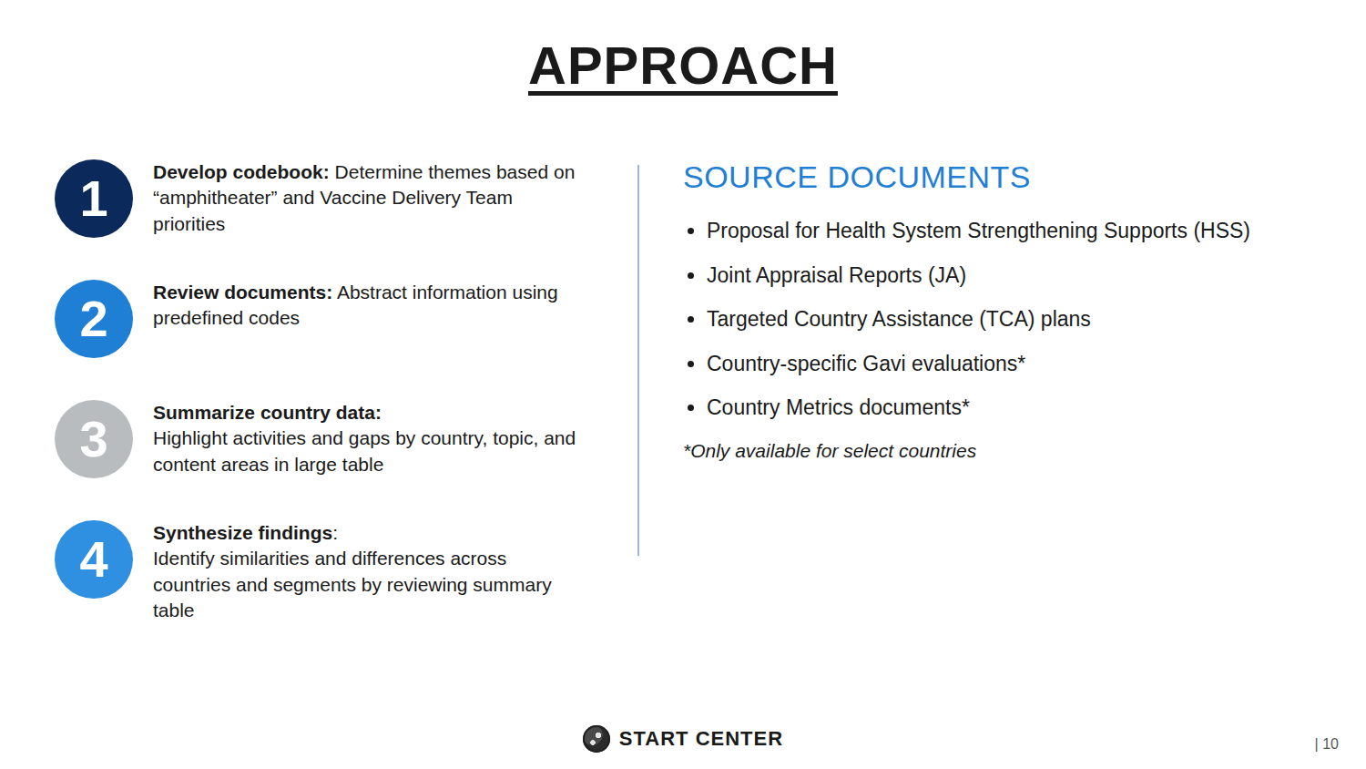APPROACH
1
Develop codebook: Determine themes based on “amphitheater” and Vaccine Delivery Team priorities
2
Review documents: Abstract information using predefined codes
3
Summarize country data:
Highlight activities and gaps by country, topic, and content areas in large table
4
Synthesize findings:
Identify similarities and differences across countries and segments by reviewing summary table
SOURCE DOCUMENTS
Proposal for Health System Strengthening Supports (HSS)
Joint Appraisal Reports (JA)
Targeted Country Assistance (TCA) plans
Country-specific Gavi evaluations*
Country Metrics documents*
*Only available for select countries
START CENTER
| 10